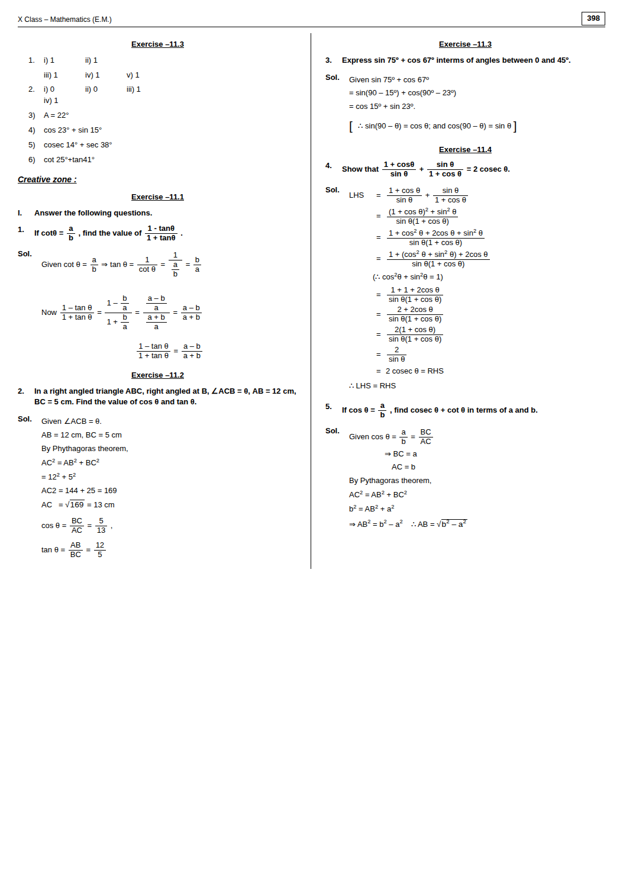X Class – Mathematics (E.M.)
398
Exercise –11.3
1. i) 1 ii) 1
iii) 1 iv) 1 v) 1
2. i) 0 ii) 0 iii) 1
iv) 1
3) A = 22°
4) cos 23° + sin 15°
5) cosec 14° + sec 38°
6) cot 25°+tan41°
Creative zone :
Exercise –11.1
I.
Answer the following questions.
1.
If cotθ =
| a |
| b |
, find the value of
| 1 - tanθ |
| 1 + tanθ |
.
Sol.
Given cot θ =
| a |
| b |
⇒ tan θ =
| 1 |
| cot θ |
=
| 1 |
| / a / / b / |
=
| b |
| a |
Now
| 1 – tan θ |
| 1 + tan θ |
=
| 1 – / b / / a / |
| 1 + / b / / a / |
=
| / a – b / / a / |
| / a + b / / a / |
=
| a – b |
| a + b |
| 1 – tan θ |
| 1 + tan θ |
=
| a – b |
| a + b |
Exercise –11.2
2.
In a right angled triangle ABC, right angled at B, ∠ACB = θ, AB = 12 cm, BC = 5 cm. Find the value of cos θ and tan θ.
Sol.
Given ∠ACB = θ.
AB = 12 cm, BC = 5 cm
By Phythagoras theorem,
AC2 = AB2 + BC2
= 122 + 52
AC2 = 144 + 25 = 169
AC = √169 = 13 cm
cos θ =
| BC |
| AC |
=
| 5 |
| 13 |
,
tan θ =
| AB |
| BC |
=
| 12 |
| 5 |
Exercise –11.3
3.
Express sin 75º + cos 67º interms of angles between 0 and 45º.
Sol.
Given sin 75º + cos 67º
= sin(90 – 15º) + cos(90º – 23º)
= cos 15º + sin 23º.
[ ∴ sin(90 – θ) = cos θ; and cos(90 – θ) = sin θ ]
Exercise –11.4
4.
Show that
| 1 + cosθ |
| sin θ |
+
| sin θ |
| 1 + cos θ |
= 2 cosec θ.
Sol.
LHS
=
| 1 + cos θ |
| sin θ |
+
| sin θ |
| 1 + cos θ |
=
| (1 + cos θ) 2 + sin 2 θ |
| sin θ(1 + cos θ) |
=
| 1 + cos 2 θ + 2cos θ + sin 2 θ |
| sin θ(1 + cos θ) |
=
| 1 + (cos 2 θ + sin 2 θ) + 2cos θ |
| sin θ(1 + cos θ) |
(∴ cos2θ + sin2θ = 1)
=
| 1 + 1 + 2cos θ |
| sin θ(1 + cos θ) |
=
| 2 + 2cos θ |
| sin θ(1 + cos θ) |
=
| 2(1 + cos θ) |
| sin θ(1 + cos θ) |
=
| 2 |
| sin θ |
=
2 cosec θ = RHS
∴ LHS = RHS
5.
If cos θ =
| a |
| b |
, find cosec θ + cot θ in terms of a and b.
Sol.
Given cos θ =
| a |
| b |
=
| BC |
| AC |
⇒ BC = a
AC = b
By Pythagoras theorem,
AC2 = AB2 + BC2
b2 = AB2 + a2
⇒ AB2 = b2 – a2 ∴ AB = √b2 – a2